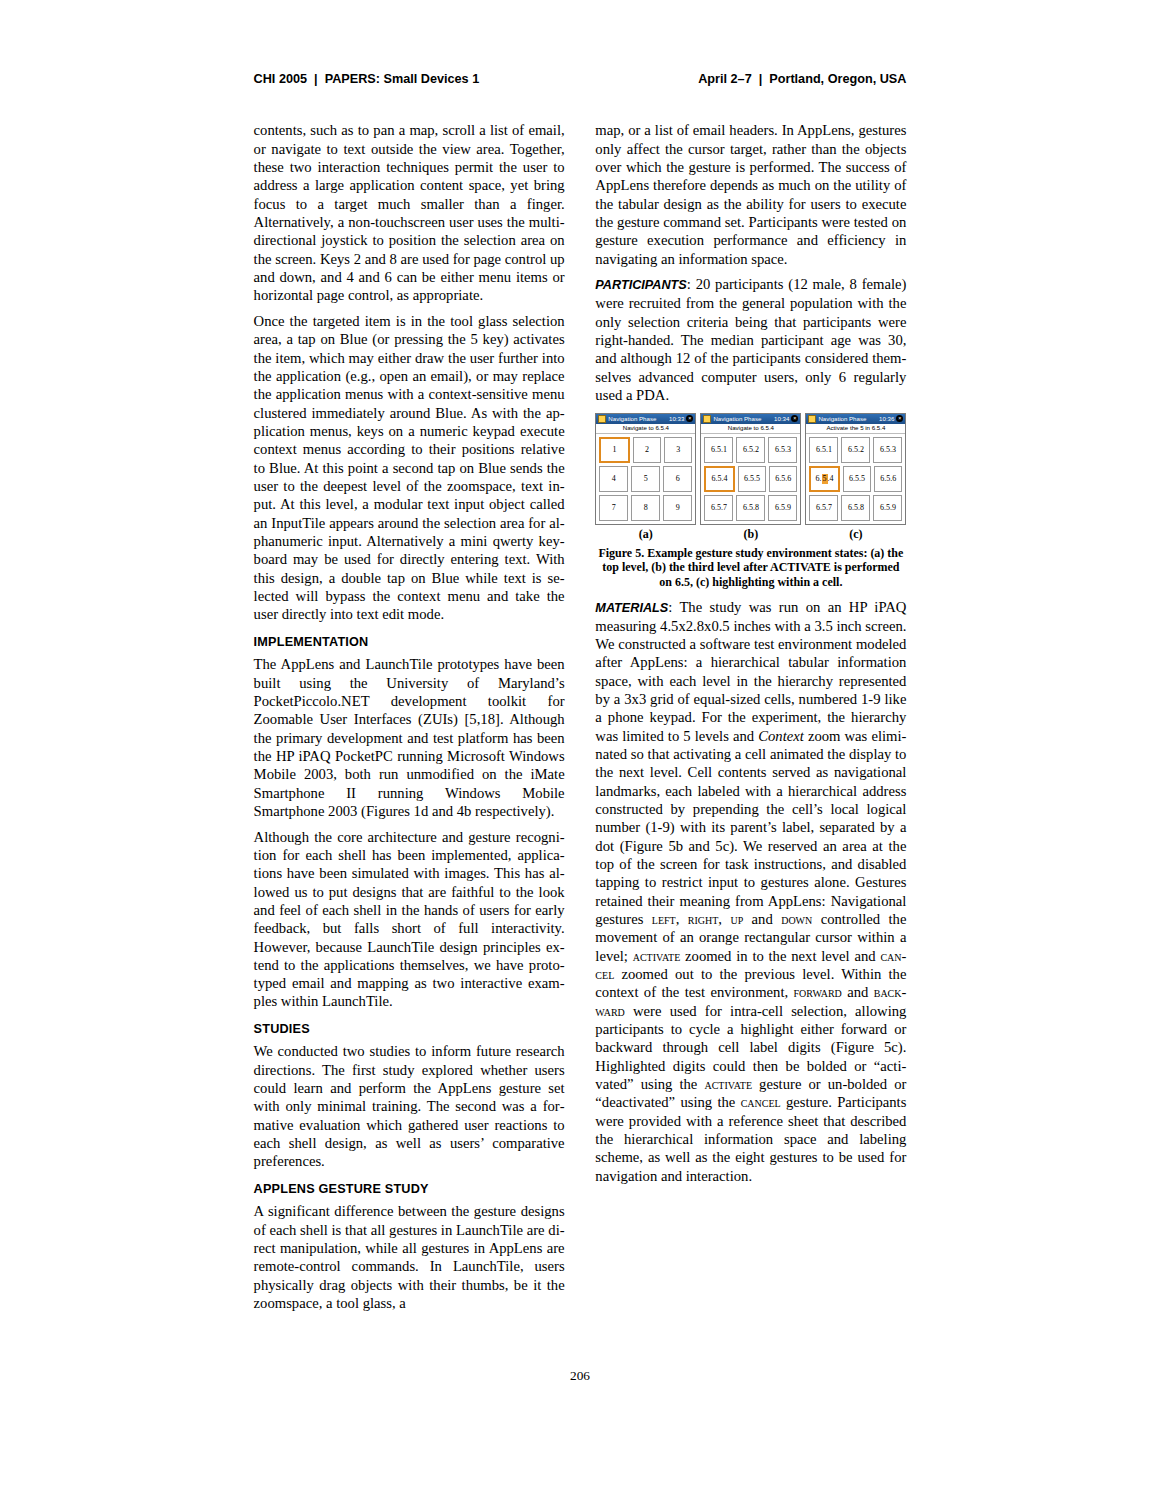CHI 2005 | PAPERS: Small Devices 1
April 2–7 | Portland, Oregon, USA
contents, such as to pan a map, scroll a list of email, or navigate to text outside the view area. Together, these two interaction techniques permit the user to address a large application content space, yet bring focus to a target much smaller than a finger. Alternatively, a non-touchscreen user uses the multidirectional joystick to position the selection area on the screen. Keys 2 and 8 are used for page control up and down, and 4 and 6 can be either menu items or horizontal page control, as appropriate.
Once the targeted item is in the tool glass selection area, a tap on Blue (or pressing the 5 key) activates the item, which may either draw the user further into the application (e.g., open an email), or may replace the application menus with a context-sensitive menu clustered immediately around Blue. As with the application menus, keys on a numeric keypad execute context menus according to their positions relative to Blue. At this point a second tap on Blue sends the user to the deepest level of the zoomspace, text input. At this level, a modular text input object called an InputTile appears around the selection area for alphanumeric input. Alternatively a mini qwerty keyboard may be used for directly entering text. With this design, a double tap on Blue while text is selected will bypass the context menu and take the user directly into text edit mode.
Implementation
The AppLens and LaunchTile prototypes have been built using the University of Maryland’s PocketPiccolo.NET development toolkit for Zoomable User Interfaces (ZUIs) [5,18]. Although the primary development and test platform has been the HP iPAQ PocketPC running Microsoft Windows Mobile 2003, both run unmodified on the iMate Smartphone II running Windows Mobile Smartphone 2003 (Figures 1d and 4b respectively).
Although the core architecture and gesture recognition for each shell has been implemented, applications have been simulated with images. This has allowed us to put designs that are faithful to the look and feel of each shell in the hands of users for early feedback, but falls short of full interactivity. However, because LaunchTile design principles extend to the applications themselves, we have prototyped email and mapping as two interactive examples within LaunchTile.
Studies
We conducted two studies to inform future research directions. The first study explored whether users could learn and perform the AppLens gesture set with only minimal training. The second was a formative evaluation which gathered user reactions to each shell design, as well as users’ comparative preferences.
AppLens Gesture Study
A significant difference between the gesture designs of each shell is that all gestures in LaunchTile are direct manipulation, while all gestures in AppLens are remote-control commands. In LaunchTile, users physically drag objects with their thumbs, be it the zoomspace, a tool glass, a
map, or a list of email headers. In AppLens, gestures only affect the cursor target, rather than the objects over which the gesture is performed. The success of AppLens therefore depends as much on the utility of the tabular design as the ability for users to execute the gesture command set. Participants were tested on gesture execution performance and efficiency in navigating an information space.
PARTICIPANTS: 20 participants (12 male, 8 female) were recruited from the general population with the only selection criteria being that participants were right-handed. The median participant age was 30, and although 12 of the participants considered themselves advanced computer users, only 6 regularly used a PDA.
Navigation Phase
10:33×
Navigate to 6.5.4
1
2
3
4
5
6
7
8
9
Navigation Phase
10:34×
Navigate to 6.5.4
6.5.1
6.5.2
6.5.3
6.5.4
6.5.5
6.5.6
6.5.7
6.5.8
6.5.9
Navigation Phase
10:36×
Activate the 5 in 6.5.4
6.5.1
6.5.2
6.5.3
6.5.4
6.5.5
6.5.6
6.5.7
6.5.8
6.5.9
(a) (b) (c)
Figure 5. Example gesture study environment states: (a) the top level, (b) the third level after ACTIVATE is performed on 6.5, (c) highlighting within a cell.
MATERIALS: The study was run on an HP iPAQ measuring 4.5x2.8x0.5 inches with a 3.5 inch screen. We constructed a software test environment modeled after AppLens: a hierarchical tabular information space, with each level in the hierarchy represented by a 3x3 grid of equal-sized cells, numbered 1-9 like a phone keypad. For the experiment, the hierarchy was limited to 5 levels and Context zoom was eliminated so that activating a cell animated the display to the next level. Cell contents served as navigational landmarks, each labeled with a hierarchical address constructed by prepending the cell’s local logical number (1-9) with its parent’s label, separated by a dot (Figure 5b and 5c). We reserved an area at the top of the screen for task instructions, and disabled tapping to restrict input to gestures alone. Gestures retained their meaning from AppLens: Navigational gestures left, right, up and down controlled the movement of an orange rectangular cursor within a level; activate zoomed in to the next level and cancel zoomed out to the previous level. Within the context of the test environment, forward and backward were used for intra-cell selection, allowing participants to cycle a highlight either forward or backward through cell label digits (Figure 5c). Highlighted digits could then be bolded or “activated” using the activate gesture or un-bolded or “deactivated” using the cancel gesture. Participants were provided with a reference sheet that described the hierarchical information space and labeling scheme, as well as the eight gestures to be used for navigation and interaction.
206